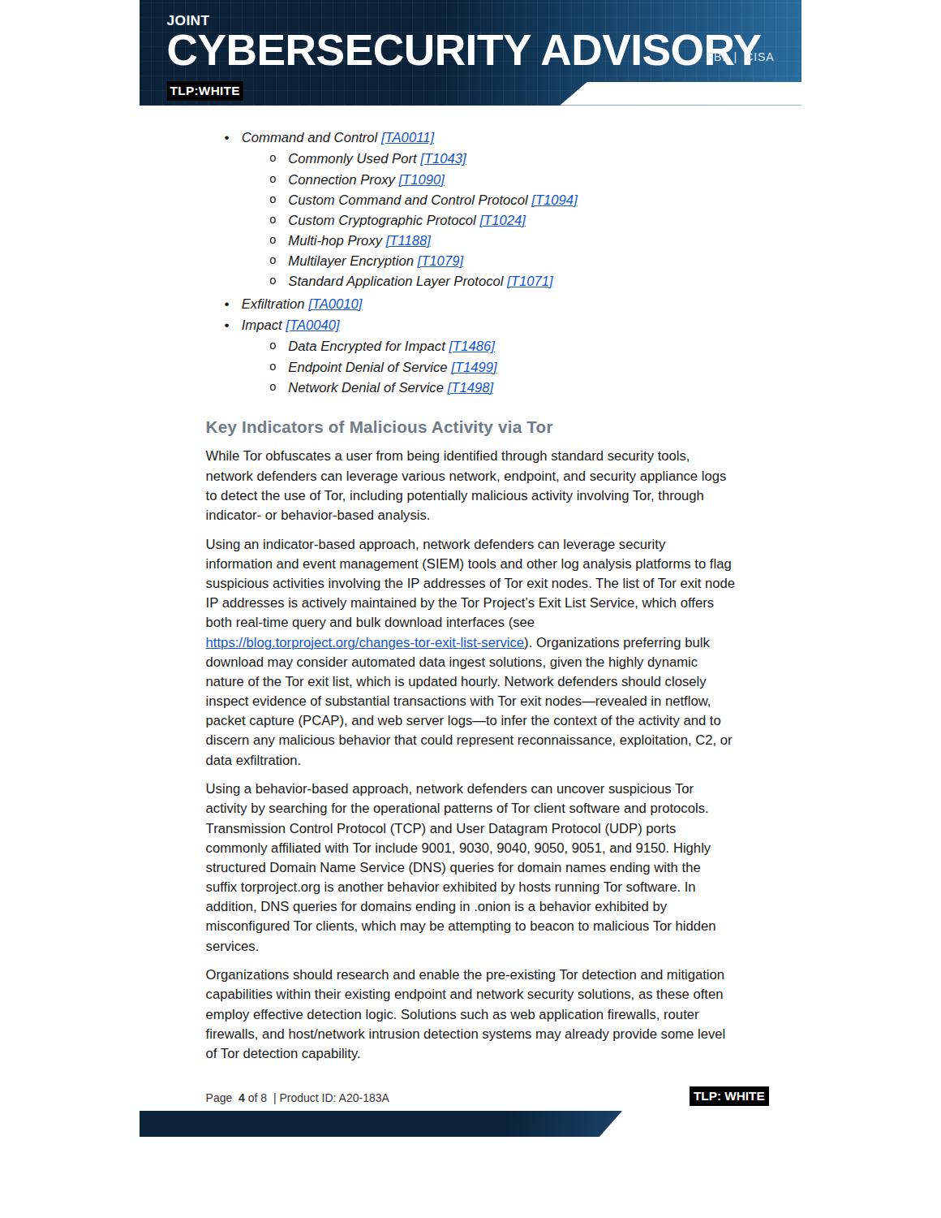JOINT
CYBERSECURITY ADVISORY
FBI | CISA
TLP:WHITE
Command and Control [TA0011]
Commonly Used Port [T1043]
Connection Proxy [T1090]
Custom Command and Control Protocol [T1094]
Custom Cryptographic Protocol [T1024]
Multi-hop Proxy [T1188]
Multilayer Encryption [T1079]
Standard Application Layer Protocol [T1071]
Exfiltration [TA0010]
Impact [TA0040]
Data Encrypted for Impact [T1486]
Endpoint Denial of Service [T1499]
Network Denial of Service [T1498]
Key Indicators of Malicious Activity via Tor
While Tor obfuscates a user from being identified through standard security tools, network defenders can leverage various network, endpoint, and security appliance logs to detect the use of Tor, including potentially malicious activity involving Tor, through indicator- or behavior-based analysis.
Using an indicator-based approach, network defenders can leverage security information and event management (SIEM) tools and other log analysis platforms to flag suspicious activities involving the IP addresses of Tor exit nodes. The list of Tor exit node IP addresses is actively maintained by the Tor Project’s Exit List Service, which offers both real-time query and bulk download interfaces (see https://blog.torproject.org/changes-tor-exit-list-service). Organizations preferring bulk download may consider automated data ingest solutions, given the highly dynamic nature of the Tor exit list, which is updated hourly. Network defenders should closely inspect evidence of substantial transactions with Tor exit nodes—revealed in netflow, packet capture (PCAP), and web server logs—to infer the context of the activity and to discern any malicious behavior that could represent reconnaissance, exploitation, C2, or data exfiltration.
Using a behavior-based approach, network defenders can uncover suspicious Tor activity by searching for the operational patterns of Tor client software and protocols. Transmission Control Protocol (TCP) and User Datagram Protocol (UDP) ports commonly affiliated with Tor include 9001, 9030, 9040, 9050, 9051, and 9150. Highly structured Domain Name Service (DNS) queries for domain names ending with the suffix torproject.org is another behavior exhibited by hosts running Tor software. In addition, DNS queries for domains ending in .onion is a behavior exhibited by misconfigured Tor clients, which may be attempting to beacon to malicious Tor hidden services.
Organizations should research and enable the pre-existing Tor detection and mitigation capabilities within their existing endpoint and network security solutions, as these often employ effective detection logic. Solutions such as web application firewalls, router firewalls, and host/network intrusion detection systems may already provide some level of Tor detection capability.
Page 4 of 8 | Product ID: A20-183A
TLP: WHITE